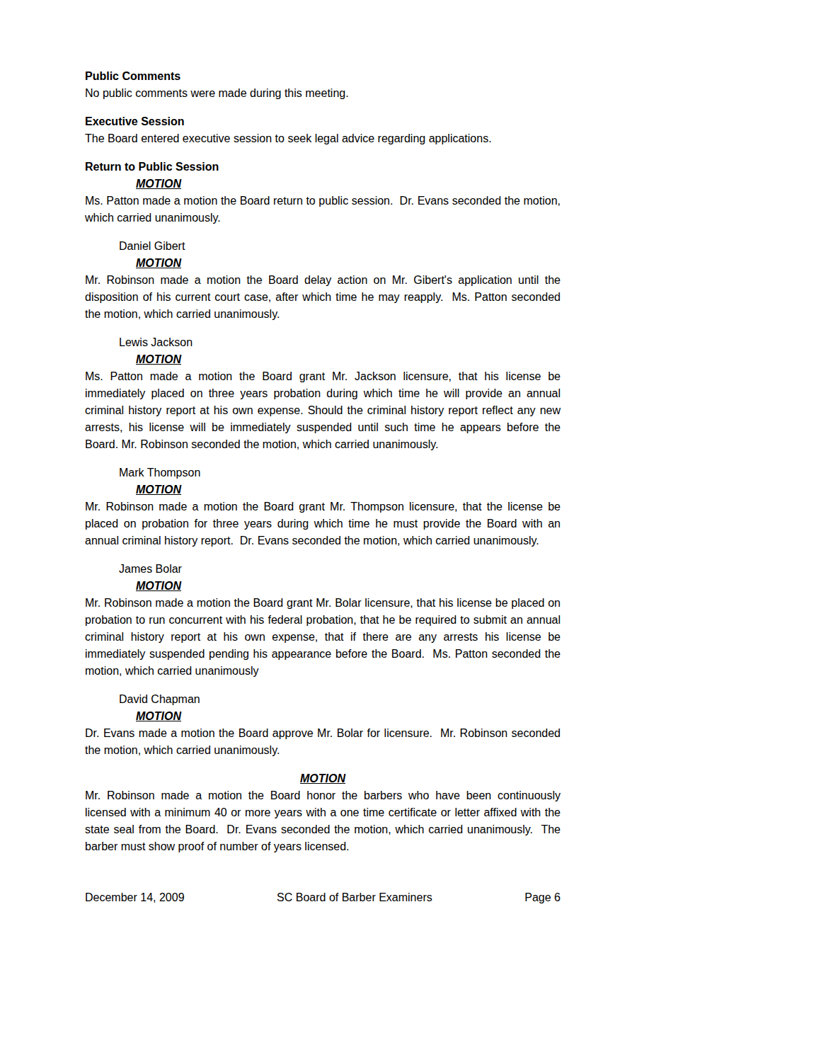Public Comments
No public comments were made during this meeting.
Executive Session
The Board entered executive session to seek legal advice regarding applications.
Return to Public Session
MOTION
Ms. Patton made a motion the Board return to public session. Dr. Evans seconded the motion, which carried unanimously.
Daniel Gibert
MOTION
Mr. Robinson made a motion the Board delay action on Mr. Gibert's application until the disposition of his current court case, after which time he may reapply. Ms. Patton seconded the motion, which carried unanimously.
Lewis Jackson
MOTION
Ms. Patton made a motion the Board grant Mr. Jackson licensure, that his license be immediately placed on three years probation during which time he will provide an annual criminal history report at his own expense. Should the criminal history report reflect any new arrests, his license will be immediately suspended until such time he appears before the Board. Mr. Robinson seconded the motion, which carried unanimously.
Mark Thompson
MOTION
Mr. Robinson made a motion the Board grant Mr. Thompson licensure, that the license be placed on probation for three years during which time he must provide the Board with an annual criminal history report. Dr. Evans seconded the motion, which carried unanimously.
James Bolar
MOTION
Mr. Robinson made a motion the Board grant Mr. Bolar licensure, that his license be placed on probation to run concurrent with his federal probation, that he be required to submit an annual criminal history report at his own expense, that if there are any arrests his license be immediately suspended pending his appearance before the Board. Ms. Patton seconded the motion, which carried unanimously
David Chapman
MOTION
Dr. Evans made a motion the Board approve Mr. Bolar for licensure. Mr. Robinson seconded the motion, which carried unanimously.
MOTION
Mr. Robinson made a motion the Board honor the barbers who have been continuously licensed with a minimum 40 or more years with a one time certificate or letter affixed with the state seal from the Board. Dr. Evans seconded the motion, which carried unanimously. The barber must show proof of number of years licensed.
December 14, 2009 SC Board of Barber Examiners Page 6